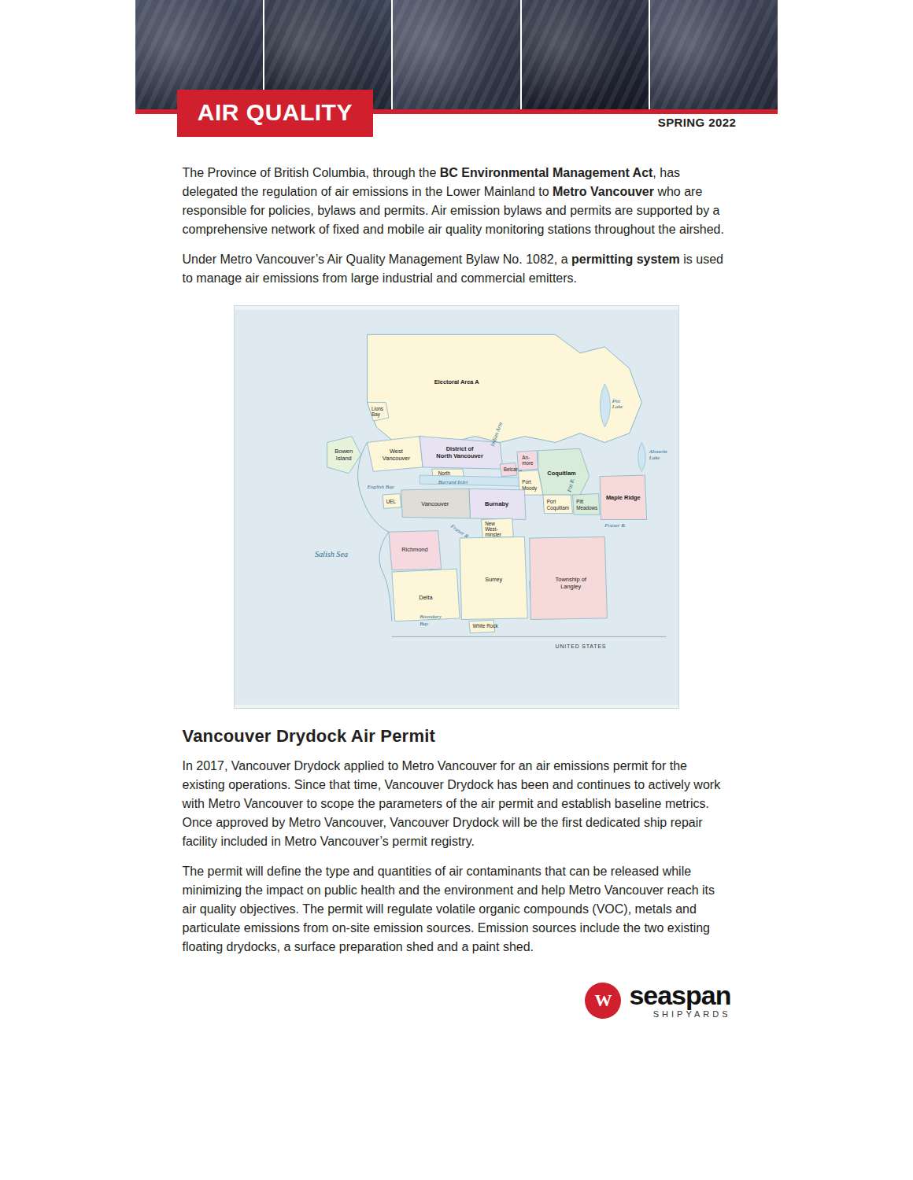Air Quality
SPRING 2022
The Province of British Columbia, through the BC Environmental Management Act, has delegated the regulation of air emissions in the Lower Mainland to Metro Vancouver who are responsible for policies, bylaws and permits. Air emission bylaws and permits are supported by a comprehensive network of fixed and mobile air quality monitoring stations throughout the airshed.
Under Metro Vancouver’s Air Quality Management Bylaw No. 1082, a permitting system is used to manage air emissions from large industrial and commercial emitters.
Electoral Area A Lions Bay Pitt Lake Alouette Lake Bowen Island West Vancouver District of North Vancouver North Vancouver (C.) Belcarra An- more Indian Arm Burrard Inlet English Bay Coquitlam Port Moody Port Coquitlam Pitt Meadows Pitt R. Maple Ridge Burnaby Vancouver UEL New West- minster Fraser R. Fraser R. Fraser R. Richmond Delta Surrey Langley (C.) Township of Langley White Rock Boundary Bay Salish Sea UNITED STATES
Vancouver Drydock Air Permit
In 2017, Vancouver Drydock applied to Metro Vancouver for an air emissions permit for the existing operations. Since that time, Vancouver Drydock has been and continues to actively work with Metro Vancouver to scope the parameters of the air permit and establish baseline metrics. Once approved by Metro Vancouver, Vancouver Drydock will be the first dedicated ship repair facility included in Metro Vancouver’s permit registry.
The permit will define the type and quantities of air contaminants that can be released while minimizing the impact on public health and the environment and help Metro Vancouver reach its air quality objectives. The permit will regulate volatile organic compounds (VOC), metals and particulate emissions from on-site emission sources. Emission sources include the two existing floating drydocks, a surface preparation shed and a paint shed.
W
seaspan SHIPYARDS